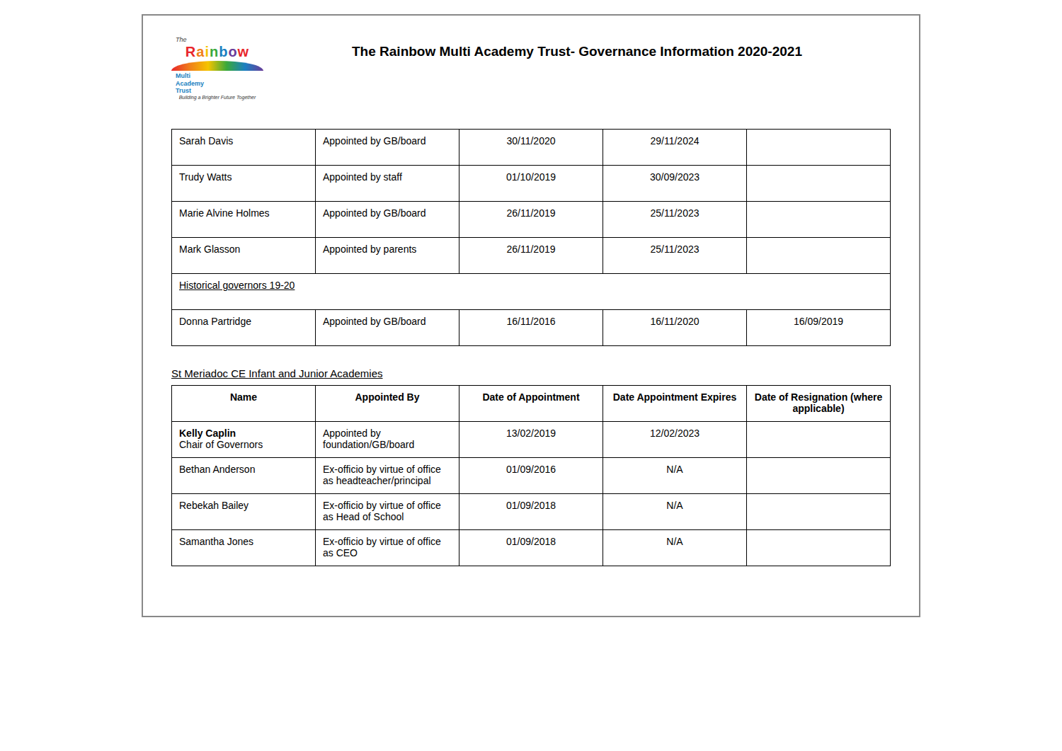The
Rainbow
Multi
Academy
Trust
Building a Brighter Future Together
The Rainbow Multi Academy Trust- Governance Information 2020-2021
| Sarah Davis | Appointed by GB/board | 30/11/2020 | 29/11/2024 | |
| Trudy Watts | Appointed by staff | 01/10/2019 | 30/09/2023 | |
| Marie Alvine Holmes | Appointed by GB/board | 26/11/2019 | 25/11/2023 | |
| Mark Glasson | Appointed by parents | 26/11/2019 | 25/11/2023 | |
| Historical governors 19-20 |
| Donna Partridge | Appointed by GB/board | 16/11/2016 | 16/11/2020 | 16/09/2019 |
St Meriadoc CE Infant and Junior Academies
| Name | Appointed By | Date of Appointment | Date Appointment Expires | Date of Resignation (where applicable) |
| --- | --- | --- | --- | --- |
| Kelly Caplin Chair of Governors | Appointed by foundation/GB/board | 13/02/2019 | 12/02/2023 | |
| Bethan Anderson | Ex-officio by virtue of office as headteacher/principal | 01/09/2016 | N/A | |
| Rebekah Bailey | Ex-officio by virtue of office as Head of School | 01/09/2018 | N/A | |
| Samantha Jones | Ex-officio by virtue of office as CEO | 01/09/2018 | N/A | |